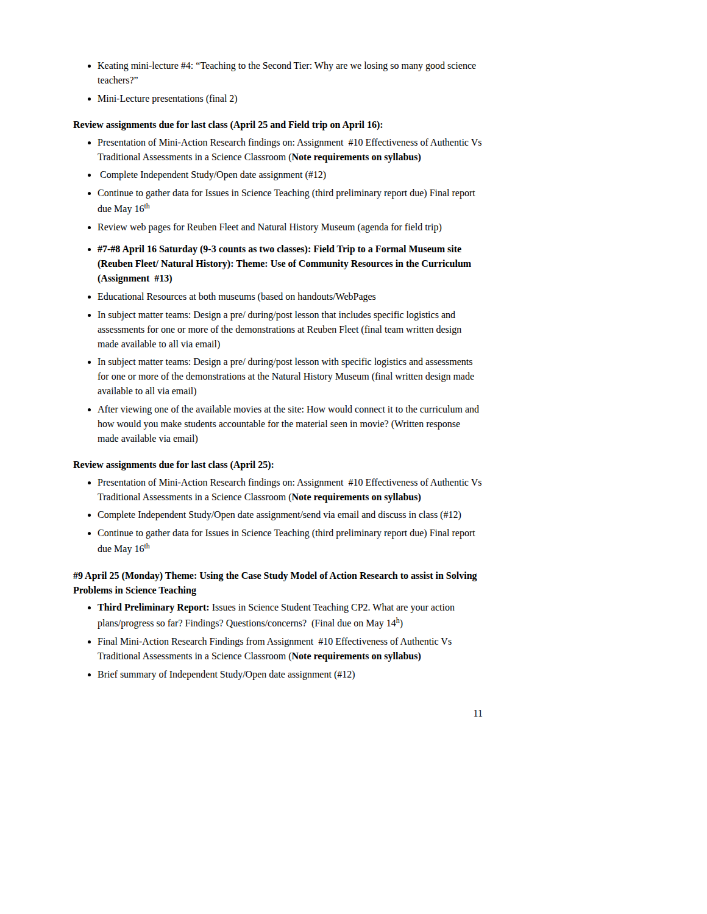Keating mini-lecture #4: “Teaching to the Second Tier: Why are we losing so many good science teachers?”
Mini-Lecture presentations (final 2)
Review assignments due for last class (April 25 and Field trip on April 16):
Presentation of Mini-Action Research findings on: Assignment #10 Effectiveness of Authentic Vs Traditional Assessments in a Science Classroom (Note requirements on syllabus)
Complete Independent Study/Open date assignment (#12)
Continue to gather data for Issues in Science Teaching (third preliminary report due) Final report due May 16th
Review web pages for Reuben Fleet and Natural History Museum (agenda for field trip)
#7-#8 April 16 Saturday (9-3 counts as two classes): Field Trip to a Formal Museum site (Reuben Fleet/ Natural History): Theme: Use of Community Resources in the Curriculum (Assignment #13)
Educational Resources at both museums (based on handouts/WebPages
In subject matter teams: Design a pre/ during/post lesson that includes specific logistics and assessments for one or more of the demonstrations at Reuben Fleet (final team written design made available to all via email)
In subject matter teams: Design a pre/ during/post lesson with specific logistics and assessments for one or more of the demonstrations at the Natural History Museum (final written design made available to all via email)
After viewing one of the available movies at the site: How would connect it to the curriculum and how would you make students accountable for the material seen in movie? (Written response made available via email)
Review assignments due for last class (April 25):
Presentation of Mini-Action Research findings on: Assignment #10 Effectiveness of Authentic Vs Traditional Assessments in a Science Classroom (Note requirements on syllabus)
Complete Independent Study/Open date assignment/send via email and discuss in class (#12)
Continue to gather data for Issues in Science Teaching (third preliminary report due) Final report due May 16th
#9 April 25 (Monday) Theme: Using the Case Study Model of Action Research to assist in Solving Problems in Science Teaching
Third Preliminary Report: Issues in Science Student Teaching CP2. What are your action plans/progress so far? Findings? Questions/concerns? (Final due on May 14h)
Final Mini-Action Research Findings from Assignment #10 Effectiveness of Authentic Vs Traditional Assessments in a Science Classroom (Note requirements on syllabus)
Brief summary of Independent Study/Open date assignment (#12)
11